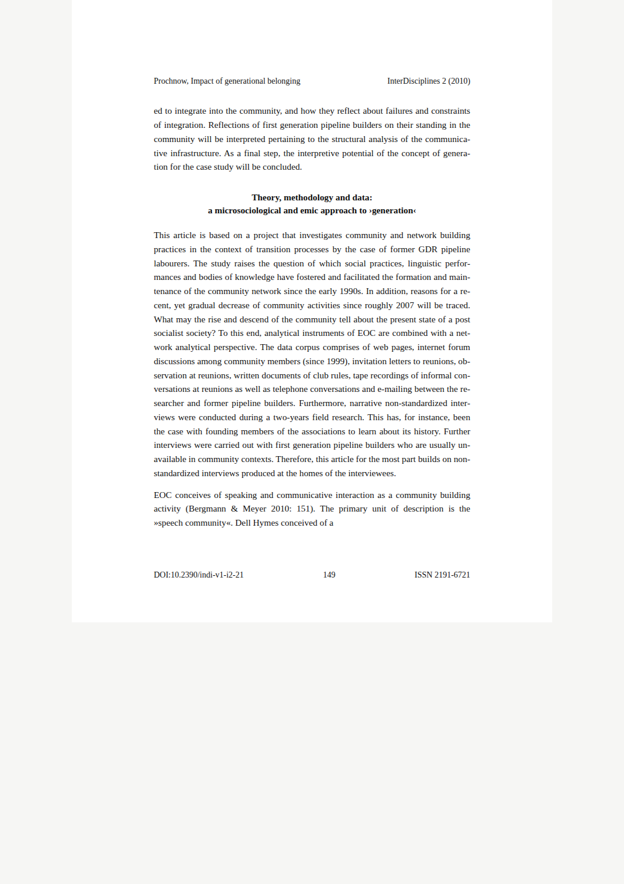Prochnow, Impact of generational belonging InterDisciplines 2 (2010)
ed to integrate into the community, and how they reflect about failures and constraints of integration. Reflections of first generation pipeline builders on their standing in the community will be interpreted pertaining to the structural analysis of the communicative infrastructure. As a final step, the interpretive potential of the concept of generation for the case study will be concluded.
Theory, methodology and data:
a microsociological and emic approach to ›generation‹
This article is based on a project that investigates community and network building practices in the context of transition processes by the case of former GDR pipeline labourers. The study raises the question of which social practices, linguistic performances and bodies of knowledge have fostered and facilitated the formation and maintenance of the community network since the early 1990s. In addition, reasons for a recent, yet gradual decrease of community activities since roughly 2007 will be traced. What may the rise and descend of the community tell about the present state of a post socialist society? To this end, analytical instruments of EOC are combined with a network analytical perspective. The data corpus comprises of web pages, internet forum discussions among community members (since 1999), invitation letters to reunions, observation at reunions, written documents of club rules, tape recordings of informal conversations at reunions as well as telephone conversations and e-mailing between the researcher and former pipeline builders. Furthermore, narrative non-standardized interviews were conducted during a two-years field research. This has, for instance, been the case with founding members of the associations to learn about its history. Further interviews were carried out with first generation pipeline builders who are usually unavailable in community contexts. Therefore, this article for the most part builds on non-standardized interviews produced at the homes of the interviewees.
EOC conceives of speaking and communicative interaction as a community building activity (Bergmann & Meyer 2010: 151). The primary unit of description is the »speech community«. Dell Hymes conceived of a
DOI:10.2390/indi-v1-i2-21 149 ISSN 2191-6721